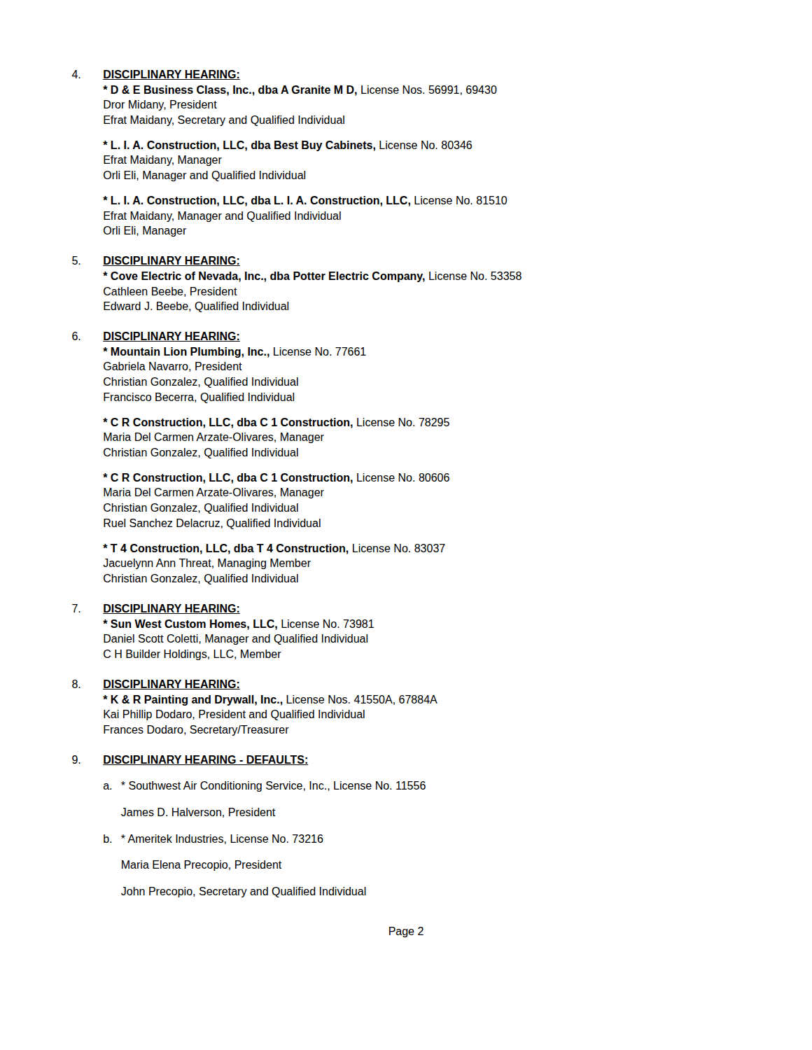4.
DISCIPLINARY HEARING:
* D & E Business Class, Inc., dba A Granite M D, License Nos. 56991, 69430
Dror Midany, President
Efrat Maidany, Secretary and Qualified Individual
* L. I. A. Construction, LLC, dba Best Buy Cabinets, License No. 80346
Efrat Maidany, Manager
Orli Eli, Manager and Qualified Individual
* L. I. A. Construction, LLC, dba L. I. A. Construction, LLC, License No. 81510
Efrat Maidany, Manager and Qualified Individual
Orli Eli, Manager
5.
DISCIPLINARY HEARING:
* Cove Electric of Nevada, Inc., dba Potter Electric Company, License No. 53358
Cathleen Beebe, President
Edward J. Beebe, Qualified Individual
6.
DISCIPLINARY HEARING:
* Mountain Lion Plumbing, Inc., License No. 77661
Gabriela Navarro, President
Christian Gonzalez, Qualified Individual
Francisco Becerra, Qualified Individual
* C R Construction, LLC, dba C 1 Construction, License No. 78295
Maria Del Carmen Arzate-Olivares, Manager
Christian Gonzalez, Qualified Individual
* C R Construction, LLC, dba C 1 Construction, License No. 80606
Maria Del Carmen Arzate-Olivares, Manager
Christian Gonzalez, Qualified Individual
Ruel Sanchez Delacruz, Qualified Individual
* T 4 Construction, LLC, dba T 4 Construction, License No. 83037
Jacuelynn Ann Threat, Managing Member
Christian Gonzalez, Qualified Individual
7.
DISCIPLINARY HEARING:
* Sun West Custom Homes, LLC, License No. 73981
Daniel Scott Coletti, Manager and Qualified Individual
C H Builder Holdings, LLC, Member
8.
DISCIPLINARY HEARING:
* K & R Painting and Drywall, Inc., License Nos. 41550A, 67884A
Kai Phillip Dodaro, President and Qualified Individual
Frances Dodaro, Secretary/Treasurer
9.
DISCIPLINARY HEARING - DEFAULTS:
a.
* Southwest Air Conditioning Service, Inc., License No. 11556
James D. Halverson, President
b.
* Ameritek Industries, License No. 73216
Maria Elena Precopio, President
John Precopio, Secretary and Qualified Individual
Page 2